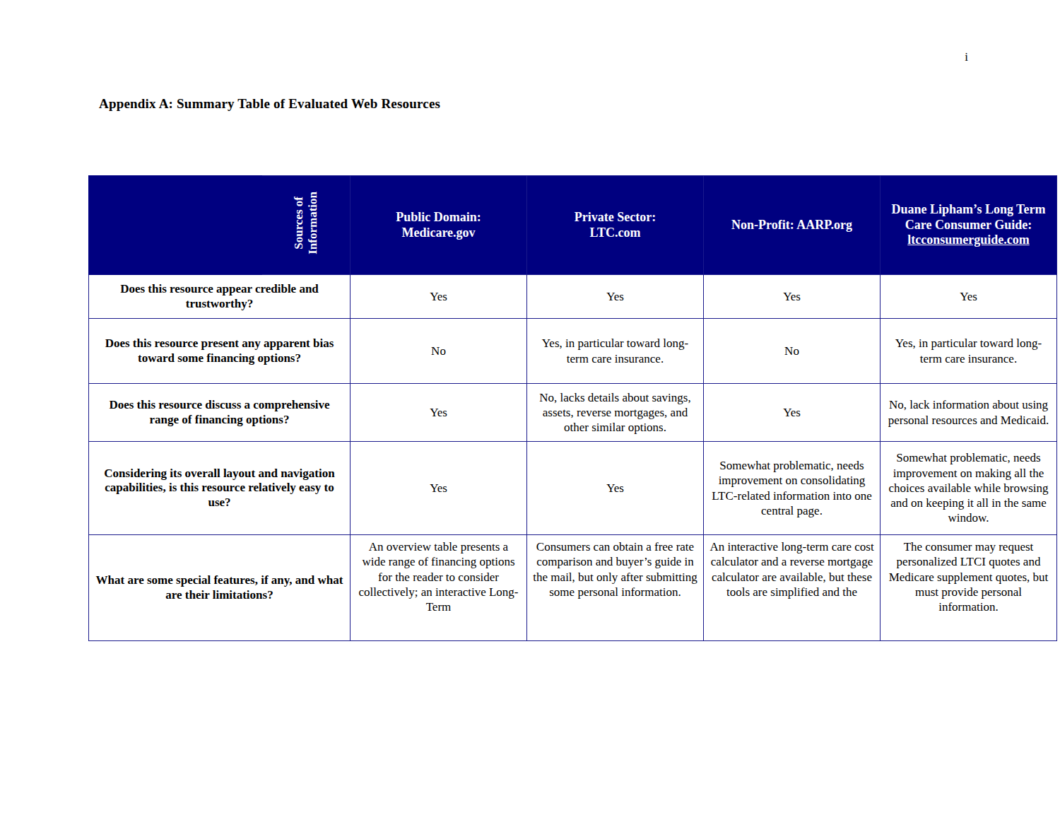i
Appendix A: Summary Table of Evaluated Web Resources
| | Sources of Information | Public Domain: Medicare.gov | Private Sector: LTC.com | Non-Profit: AARP.org | Duane Lipham’s Long Term Care Consumer Guide: ltcconsumerguide.com |
| --- | --- | --- | --- | --- | --- |
| Does this resource appear credible and trustworthy? | Yes | Yes | Yes | Yes |
| Does this resource present any apparent bias toward some financing options? | No | Yes, in particular toward long-term care insurance. | No | Yes, in particular toward long-term care insurance. |
| Does this resource discuss a comprehensive range of financing options? | Yes | No, lacks details about savings, assets, reverse mortgages, and other similar options. | Yes | No, lack information about using personal resources and Medicaid. |
| Considering its overall layout and navigation capabilities, is this resource relatively easy to use? | Yes | Yes | Somewhat problematic, needs improvement on consolidating LTC-related information into one central page. | Somewhat problematic, needs improvement on making all the choices available while browsing and on keeping it all in the same window. |
| What are some special features, if any, and what are their limitations? | An overview table presents a wide range of financing options for the reader to consider collectively; an interactive Long-Term | Consumers can obtain a free rate comparison and buyer’s guide in the mail, but only after submitting some personal information. | An interactive long-term care cost calculator and a reverse mortgage calculator are available, but these tools are simplified and the | The consumer may request personalized LTCI quotes and Medicare supplement quotes, but must provide personal information. |